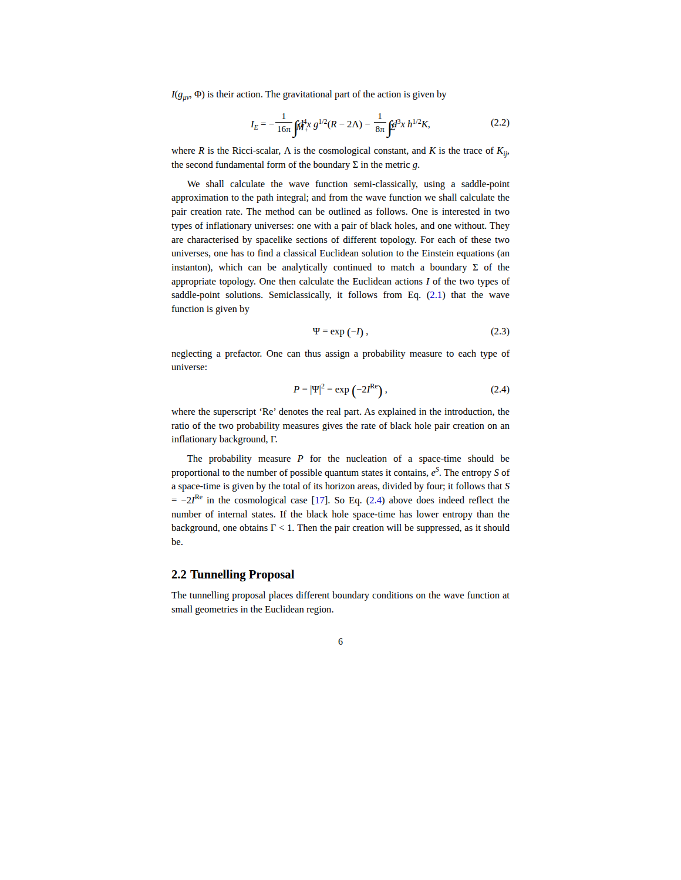I(gμν, Φ) is their action. The gravitational part of the action is given by
IE = −116π∫M+d4x g1/2(R − 2Λ) − 18π∫Σ d3x h1/2K, (2.2)
where R is the Ricci-scalar, Λ is the cosmological constant, and K is the trace of Kij, the second fundamental form of the boundary Σ in the metric g.
We shall calculate the wave function semi-classically, using a saddle-point approximation to the path integral; and from the wave function we shall calculate the pair creation rate. The method can be outlined as follows. One is interested in two types of inflationary universes: one with a pair of black holes, and one without. They are characterised by spacelike sections of different topology. For each of these two universes, one has to find a classical Euclidean solution to the Einstein equations (an instanton), which can be analytically continued to match a boundary Σ of the appropriate topology. One then calculate the Euclidean actions I of the two types of saddle-point solutions. Semiclassically, it follows from Eq. (2.1) that the wave function is given by
Ψ = exp (−I) , (2.3)
neglecting a prefactor. One can thus assign a probability measure to each type of universe:
P = |Ψ|2 = exp (−2IRe) , (2.4)
where the superscript ‘Re’ denotes the real part. As explained in the introduction, the ratio of the two probability measures gives the rate of black hole pair creation on an inflationary background, Γ.
The probability measure P for the nucleation of a space-time should be proportional to the number of possible quantum states it contains, eS. The entropy S of a space-time is given by the total of its horizon areas, divided by four; it follows that S = −2IRe in the cosmological case [17]. So Eq. (2.4) above does indeed reflect the number of internal states. If the black hole space-time has lower entropy than the background, one obtains Γ < 1. Then the pair creation will be suppressed, as it should be.
2.2 Tunnelling Proposal
The tunnelling proposal places different boundary conditions on the wave function at small geometries in the Euclidean region.
6